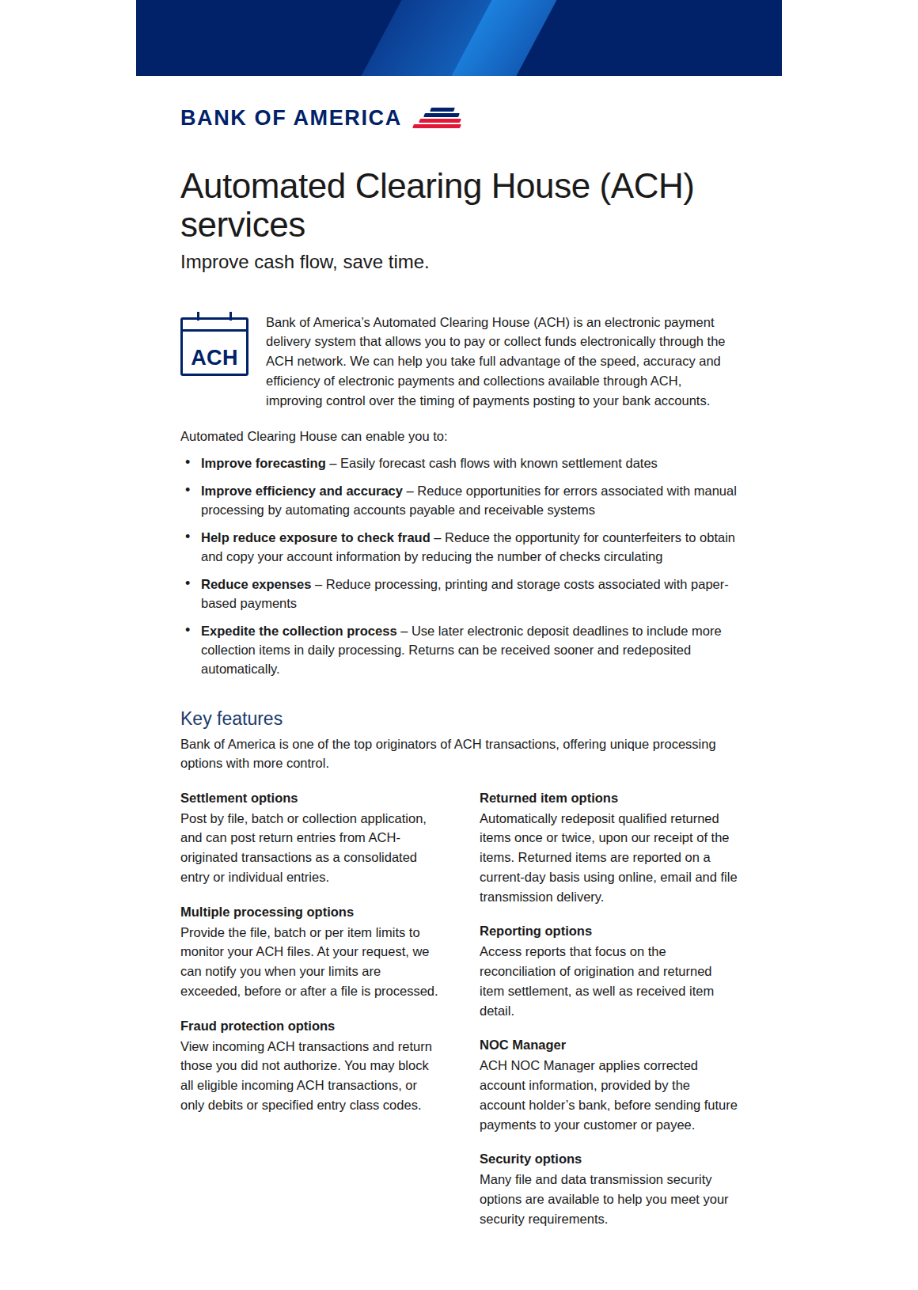BANK OF AMERICA
Automated Clearing House (ACH) services
Improve cash flow, save time.
ACH
Bank of America’s Automated Clearing House (ACH) is an electronic payment delivery system that allows you to pay or collect funds electronically through the ACH network. We can help you take full advantage of the speed, accuracy and efficiency of electronic payments and collections available through ACH, improving control over the timing of payments posting to your bank accounts.
Automated Clearing House can enable you to:
Improve forecasting – Easily forecast cash flows with known settlement dates
Improve efficiency and accuracy – Reduce opportunities for errors associated with manual processing by automating accounts payable and receivable systems
Help reduce exposure to check fraud – Reduce the opportunity for counterfeiters to obtain and copy your account information by reducing the number of checks circulating
Reduce expenses – Reduce processing, printing and storage costs associated with paper-based payments
Expedite the collection process – Use later electronic deposit deadlines to include more collection items in daily processing. Returns can be received sooner and redeposited automatically.
Key features
Bank of America is one of the top originators of ACH transactions, offering unique processing options with more control.
Settlement options
Post by file, batch or collection application, and can post return entries from ACH-originated transactions as a consolidated entry or individual entries.
Multiple processing options
Provide the file, batch or per item limits to monitor your ACH files. At your request, we can notify you when your limits are exceeded, before or after a file is processed.
Fraud protection options
View incoming ACH transactions and return those you did not authorize. You may block all eligible incoming ACH transactions, or only debits or specified entry class codes.
Returned item options
Automatically redeposit qualified returned items once or twice, upon our receipt of the items. Returned items are reported on a current-day basis using online, email and file transmission delivery.
Reporting options
Access reports that focus on the reconciliation of origination and returned item settlement, as well as received item detail.
NOC Manager
ACH NOC Manager applies corrected account information, provided by the account holder’s bank, before sending future payments to your customer or payee.
Security options
Many file and data transmission security options are available to help you meet your security requirements.